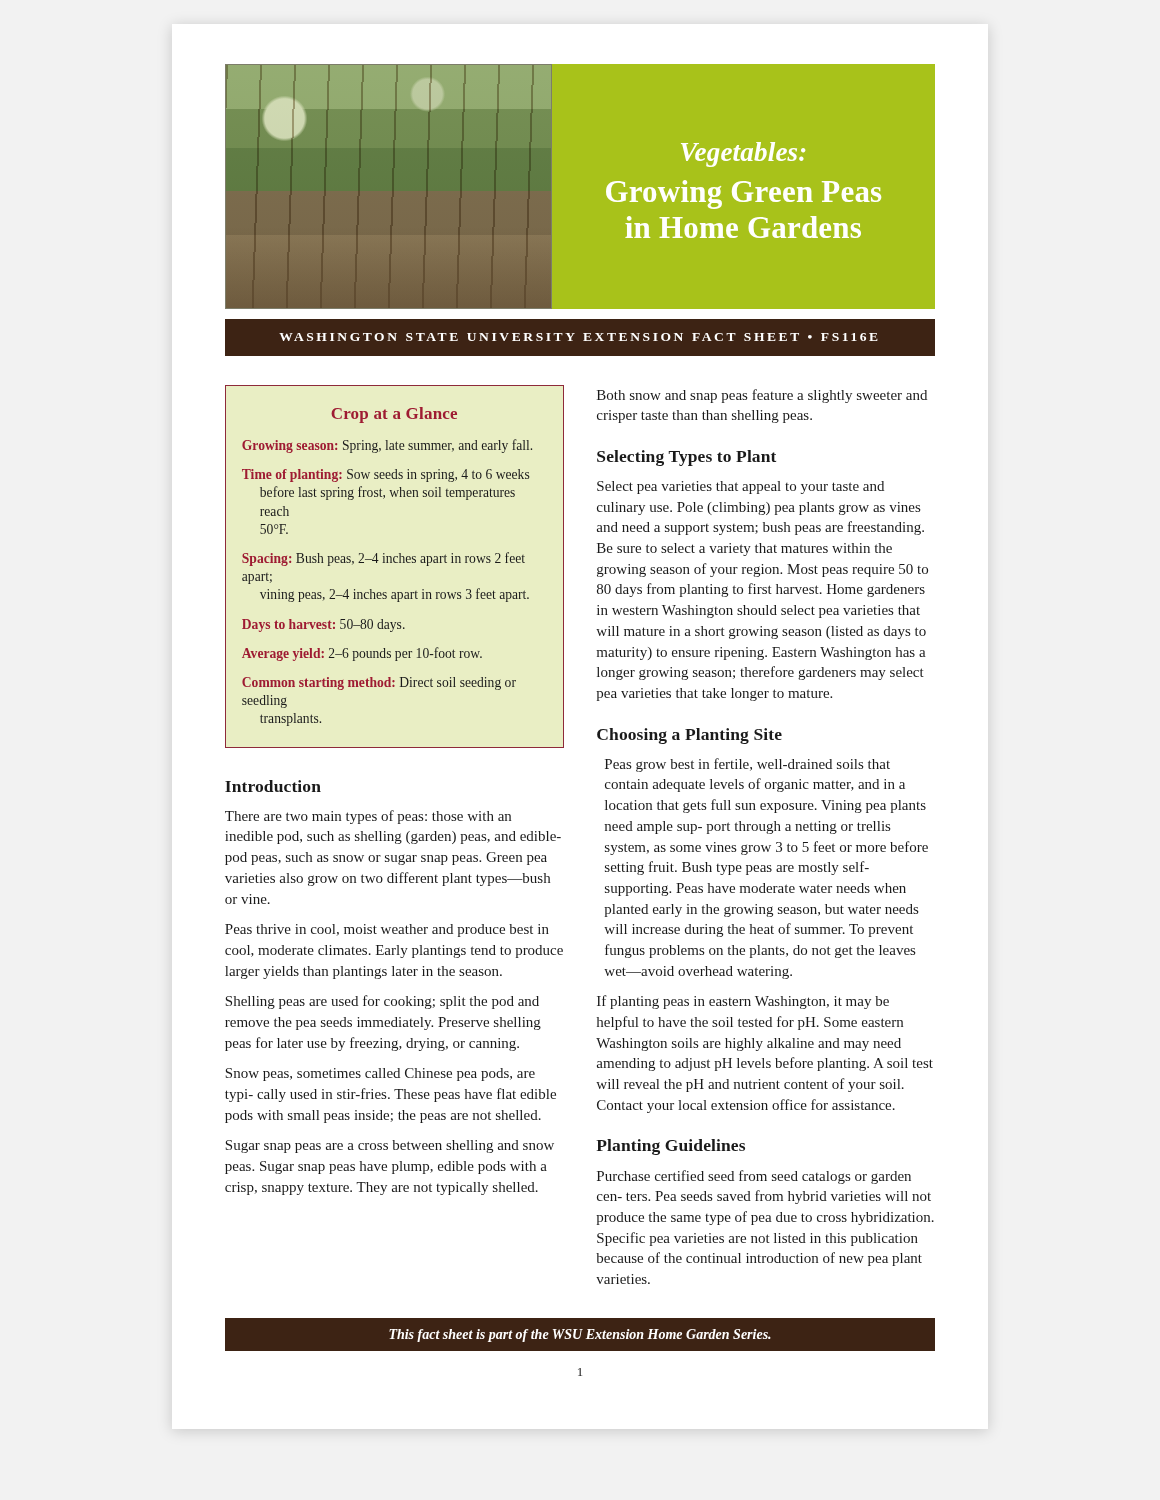Vegetables:
Growing Green Peas
in Home Gardens
Washington State University Extension Fact Sheet • FS116E
Crop at a Glance
Growing season: Spring, late summer, and early fall.
Time of planting: Sow seeds in spring, 4 to 6 weeks before last spring frost, when soil temperatures reach 50°F.
Spacing: Bush peas, 2–4 inches apart in rows 2 feet apart; vining peas, 2–4 inches apart in rows 3 feet apart.
Days to harvest: 50–80 days.
Average yield: 2–6 pounds per 10-foot row.
Common starting method: Direct soil seeding or seedling transplants.
Introduction
There are two main types of peas: those with an inedible pod, such as shelling (garden) peas, and edible-pod peas, such as snow or sugar snap peas. Green pea varieties also grow on two different plant types—bush or vine.
Peas thrive in cool, moist weather and produce best in cool, moderate climates. Early plantings tend to produce larger yields than plantings later in the season.
Shelling peas are used for cooking; split the pod and remove the pea seeds immediately. Preserve shelling peas for later use by freezing, drying, or canning.
Snow peas, sometimes called Chinese pea pods, are typi- cally used in stir-fries. These peas have flat edible pods with small peas inside; the peas are not shelled.
Sugar snap peas are a cross between shelling and snow peas. Sugar snap peas have plump, edible pods with a crisp, snappy texture. They are not typically shelled.
Both snow and snap peas feature a slightly sweeter and crisper taste than than shelling peas.
Selecting Types to Plant
Select pea varieties that appeal to your taste and culinary use. Pole (climbing) pea plants grow as vines and need a support system; bush peas are freestanding. Be sure to select a variety that matures within the growing season of your region. Most peas require 50 to 80 days from planting to first harvest. Home gardeners in western Washington should select pea varieties that will mature in a short growing season (listed as days to maturity) to ensure ripening. Eastern Washington has a longer growing season; therefore gardeners may select pea varieties that take longer to mature.
Choosing a Planting Site
Peas grow best in fertile, well-drained soils that contain adequate levels of organic matter, and in a location that gets full sun exposure. Vining pea plants need ample sup- port through a netting or trellis system, as some vines grow 3 to 5 feet or more before setting fruit. Bush type peas are mostly self-supporting. Peas have moderate water needs when planted early in the growing season, but water needs will increase during the heat of summer. To prevent fungus problems on the plants, do not get the leaves wet—avoid overhead watering.
If planting peas in eastern Washington, it may be helpful to have the soil tested for pH. Some eastern Washington soils are highly alkaline and may need amending to adjust pH levels before planting. A soil test will reveal the pH and nutrient content of your soil. Contact your local extension office for assistance.
Planting Guidelines
Purchase certified seed from seed catalogs or garden cen- ters. Pea seeds saved from hybrid varieties will not produce the same type of pea due to cross hybridization. Specific pea varieties are not listed in this publication because of the continual introduction of new pea plant varieties.
This fact sheet is part of the WSU Extension Home Garden Series.
1